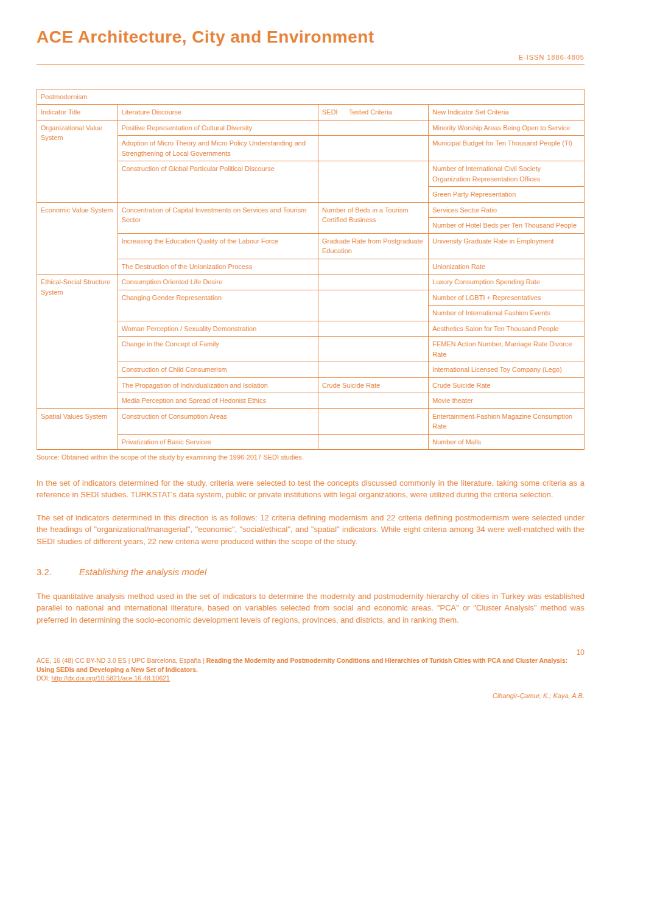ACE Architecture, City and Environment
E-ISSN 1886-4805
| Postmodernism |
| Indicator Title | Literature Discourse | SEDI Tested Criteria | New Indicator Set Criteria |
| Organizational Value System | Positive Representation of Cultural Diversity | | Minority Worship Areas Being Open to Service |
| Adoption of Micro Theory and Micro Policy Understanding and Strengthening of Local Governments | | Municipal Budget for Ten Thousand People (Tl) |
| Construction of Global Particular Political Discourse | | Number of International Civil Society Organization Representation Offices |
| Green Party Representation |
| Economic Value System | Concentration of Capital Investments on Services and Tourism Sector | Number of Beds in a Tourism Certified Business | Services Sector Ratio |
| Number of Hotel Beds per Ten Thousand People |
| Increasing the Education Quality of the Labour Force | Graduate Rate from Postgraduate Education | University Graduate Rate in Employment |
| The Destruction of the Unionization Process | | Unionization Rate |
| Ethical-Social Structure System | Consumption Oriented Life Desire | | Luxury Consumption Spending Rate |
| Changing Gender Representation | | Number of LGBTI + Representatives |
| Number of International Fashion Events |
| Woman Perception / Sexuality Demonstration | | Aesthetics Salon for Ten Thousand People |
| Change in the Concept of Family | | FEMEN Action Number, Marriage Rate Divorce Rate |
| Construction of Child Consumerism | | International Licensed Toy Company (Lego) |
| The Propagation of Individualization and Isolation | Crude Suicide Rate | Crude Suicide Rate |
| Media Perception and Spread of Hedonist Ethics | | Movie theater |
| Spatial Values System | Construction of Consumption Areas | | Entertainment-Fashion Magazine Consumption Rate |
| Privatization of Basic Services | | Number of Malls |
Source: Obtained within the scope of the study by examining the 1996-2017 SEDI studies.
In the set of indicators determined for the study, criteria were selected to test the concepts discussed commonly in the literature, taking some criteria as a reference in SEDI studies. TURKSTAT's data system, public or private institutions with legal organizations, were utilized during the criteria selection.
The set of indicators determined in this direction is as follows: 12 criteria defining modernism and 22 criteria defining postmodernism were selected under the headings of "organizational/managerial", "economic", "social/ethical", and "spatial" indicators. While eight criteria among 34 were well-matched with the SEDI studies of different years, 22 new criteria were produced within the scope of the study.
3.2. Establishing the analysis model
The quantitative analysis method used in the set of indicators to determine the modernity and postmodernity hierarchy of cities in Turkey was established parallel to national and international literature, based on variables selected from social and economic areas. "PCA" or "Cluster Analysis" method was preferred in determining the socio-economic development levels of regions, provinces, and districts, and in ranking them.
10 ACE, 16 (48) CC BY-ND 3.0 ES | UPC Barcelona, España | Reading the Modernity and Postmodernity Conditions and Hierarchies of Turkish Cities with PCA and Cluster Analysis: Using SEDIs and Developing a New Set of Indicators.
DOI: http://dx.doi.org/10.5821/ace.16.48.10621
Cihangir-Çamur, K.; Kaya, A.B.